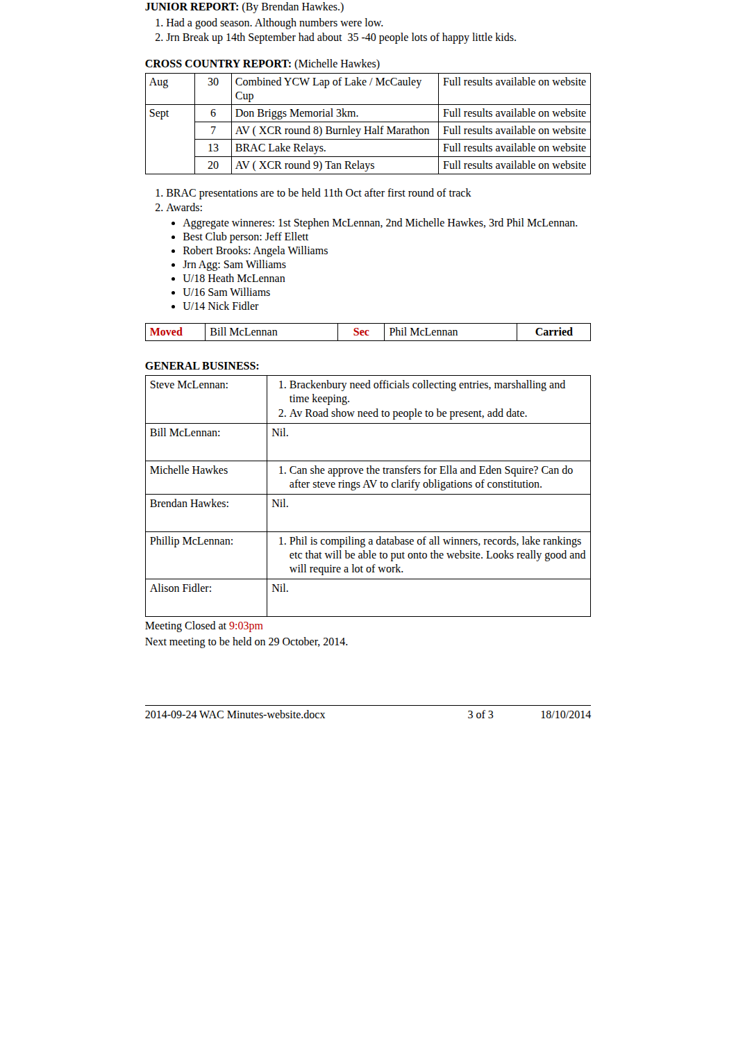JUNIOR REPORT:
(By Brendan Hawkes.)
Had a good season. Although numbers were low.
Jrn Break up 14th September had about 35 -40 people lots of happy little kids.
CROSS COUNTRY REPORT:
(Michelle Hawkes)
| Aug | 30 | Combined YCW Lap of Lake / McCauley Cup | Full results available on website |
| Sept | 6 | Don Briggs Memorial 3km. | Full results available on website |
| | 7 | AV ( XCR round 8) Burnley Half Marathon | Full results available on website |
| | 13 | BRAC Lake Relays. | Full results available on website |
| | 20 | AV ( XCR round 9) Tan Relays | Full results available on website |
BRAC presentations are to be held 11th Oct after first round of track
Awards:
Aggregate winneres: 1st Stephen McLennan, 2nd Michelle Hawkes, 3rd Phil McLennan.
Best Club person: Jeff Ellett
Robert Brooks: Angela Williams
Jrn Agg: Sam Williams
U/18 Heath McLennan
U/16 Sam Williams
U/14 Nick Fidler
| Moved | Bill McLennan | Sec | Phil McLennan | Carried |
GENERAL BUSINESS:
| Steve McLennan: | Brackenbury need officials collecting entries, marshalling and time keeping. Av Road show need to people to be present, add date. |
| Bill McLennan: | Nil. |
| Michelle Hawkes | Can she approve the transfers for Ella and Eden Squire? Can do after steve rings AV to clarify obligations of constitution. |
| Brendan Hawkes: | Nil. |
| Phillip McLennan: | Phil is compiling a database of all winners, records, lake rankings etc that will be able to put onto the website. Looks really good and will require a lot of work. |
| Alison Fidler: | Nil. |
Meeting Closed at 9:03pm
Next meeting to be held on 29 October, 2014.
| 2014-09-24 WAC Minutes-website.docx | 3 of 3 | 18/10/2014 |